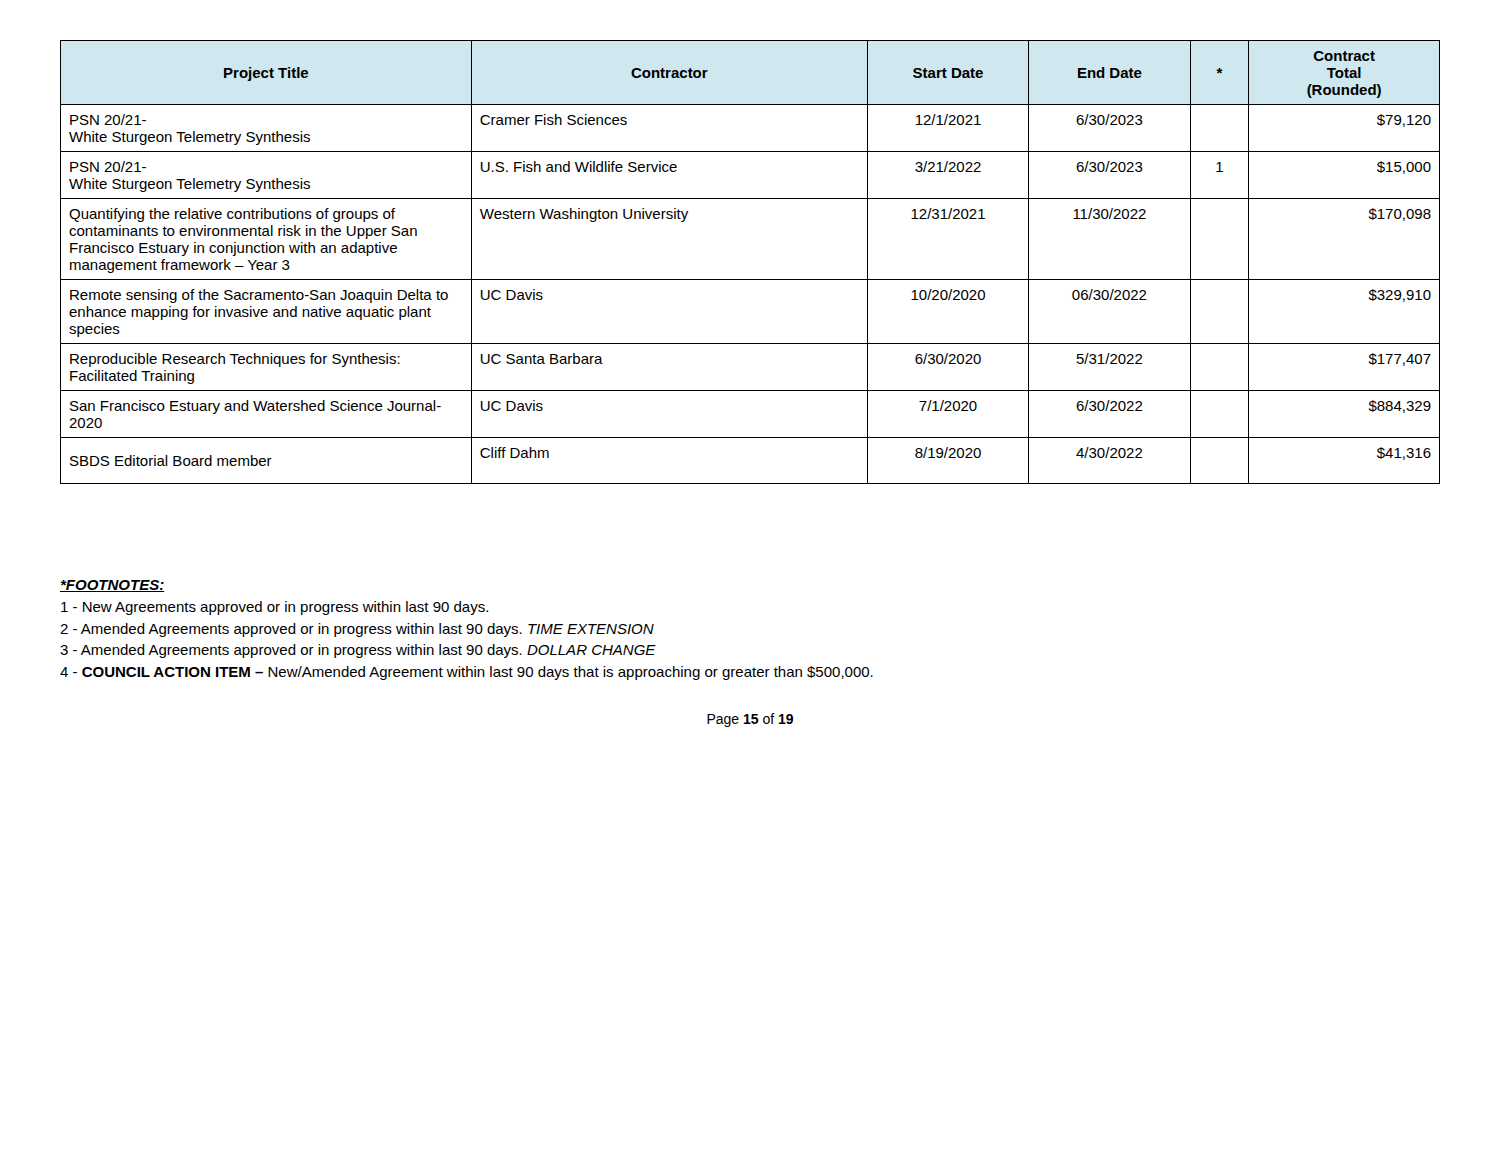| Project Title | Contractor | Start Date | End Date | * | Contract Total (Rounded) |
| --- | --- | --- | --- | --- | --- |
| PSN 20/21- White Sturgeon Telemetry Synthesis | Cramer Fish Sciences | 12/1/2021 | 6/30/2023 | | $79,120 |
| PSN 20/21- White Sturgeon Telemetry Synthesis | U.S. Fish and Wildlife Service | 3/21/2022 | 6/30/2023 | 1 | $15,000 |
| Quantifying the relative contributions of groups of contaminants to environmental risk in the Upper San Francisco Estuary in conjunction with an adaptive management framework – Year 3 | Western Washington University | 12/31/2021 | 11/30/2022 | | $170,098 |
| Remote sensing of the Sacramento-San Joaquin Delta to enhance mapping for invasive and native aquatic plant species | UC Davis | 10/20/2020 | 06/30/2022 | | $329,910 |
| Reproducible Research Techniques for Synthesis: Facilitated Training | UC Santa Barbara | 6/30/2020 | 5/31/2022 | | $177,407 |
| San Francisco Estuary and Watershed Science Journal-2020 | UC Davis | 7/1/2020 | 6/30/2022 | | $884,329 |
| SBDS Editorial Board member | Cliff Dahm | 8/19/2020 | 4/30/2022 | | $41,316 |
*FOOTNOTES:
1 - New Agreements approved or in progress within last 90 days.
2 - Amended Agreements approved or in progress within last 90 days. TIME EXTENSION
3 - Amended Agreements approved or in progress within last 90 days. DOLLAR CHANGE
4 - COUNCIL ACTION ITEM – New/Amended Agreement within last 90 days that is approaching or greater than $500,000.
Page 15 of 19